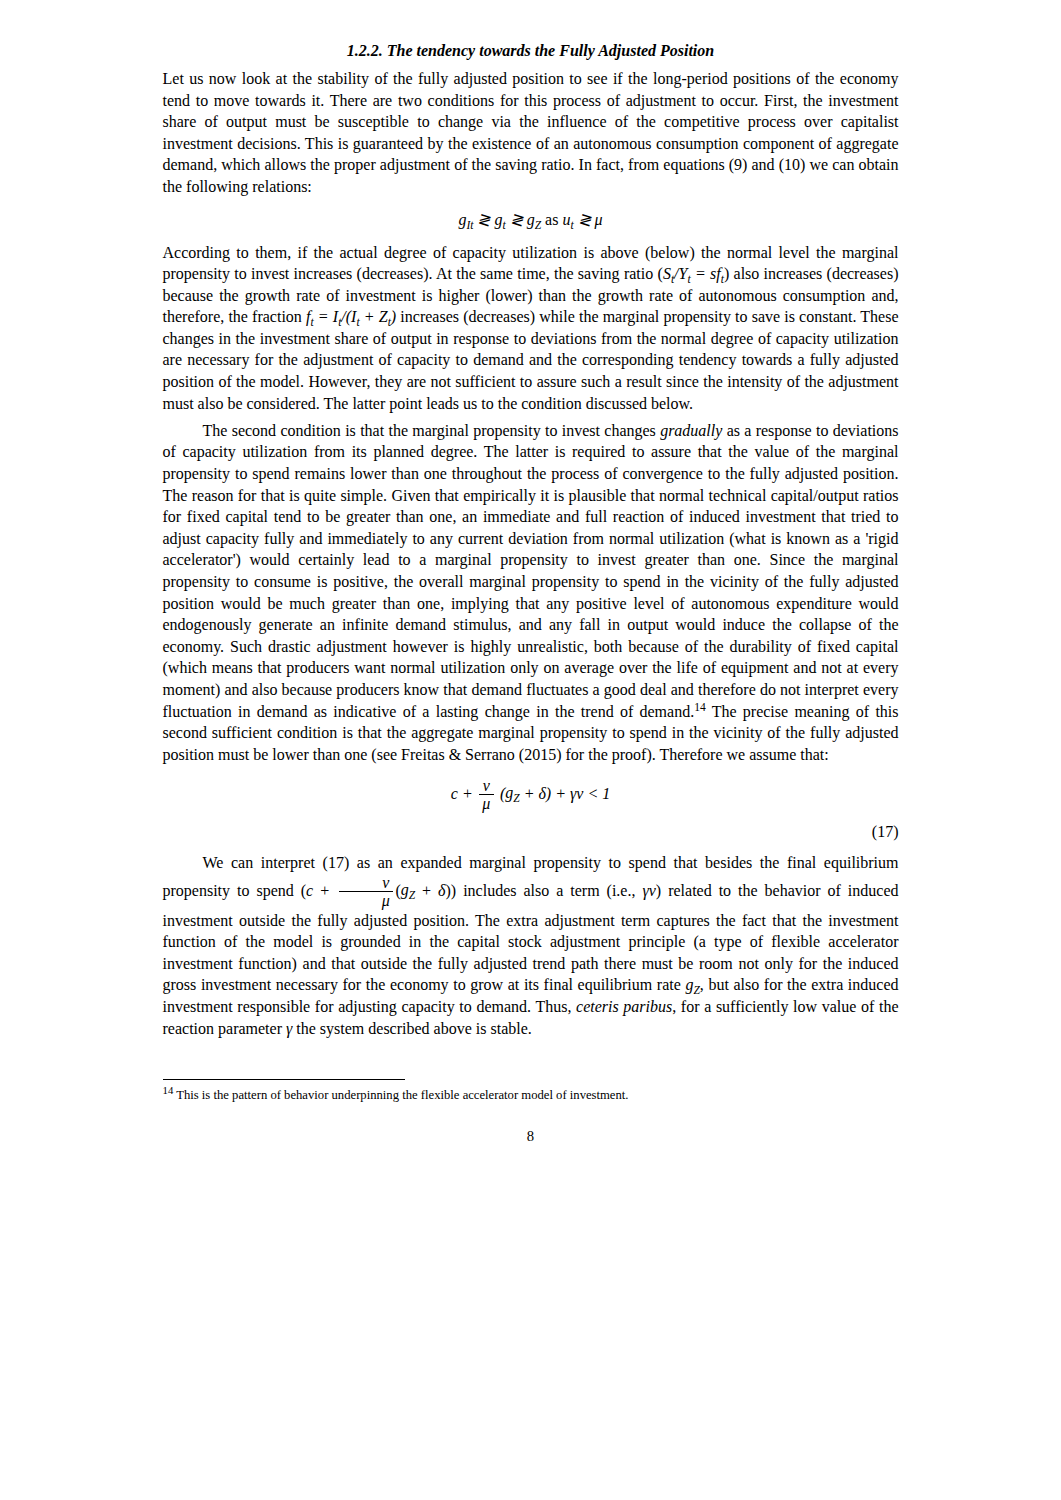1.2.2. The tendency towards the Fully Adjusted Position
Let us now look at the stability of the fully adjusted position to see if the long-period positions of the economy tend to move towards it. There are two conditions for this process of adjustment to occur. First, the investment share of output must be susceptible to change via the influence of the competitive process over capitalist investment decisions. This is guaranteed by the existence of an autonomous consumption component of aggregate demand, which allows the proper adjustment of the saving ratio. In fact, from equations (9) and (10) we can obtain the following relations:
gIt ≷ gt ≷ gZ as ut ≷ μ
According to them, if the actual degree of capacity utilization is above (below) the normal level the marginal propensity to invest increases (decreases). At the same time, the saving ratio (St/Yt = sft) also increases (decreases) because the growth rate of investment is higher (lower) than the growth rate of autonomous consumption and, therefore, the fraction ft = It/(It + Zt) increases (decreases) while the marginal propensity to save is constant. These changes in the investment share of output in response to deviations from the normal degree of capacity utilization are necessary for the adjustment of capacity to demand and the corresponding tendency towards a fully adjusted position of the model. However, they are not sufficient to assure such a result since the intensity of the adjustment must also be considered. The latter point leads us to the condition discussed below.
The second condition is that the marginal propensity to invest changes gradually as a response to deviations of capacity utilization from its planned degree. The latter is required to assure that the value of the marginal propensity to spend remains lower than one throughout the process of convergence to the fully adjusted position. The reason for that is quite simple. Given that empirically it is plausible that normal technical capital/output ratios for fixed capital tend to be greater than one, an immediate and full reaction of induced investment that tried to adjust capacity fully and immediately to any current deviation from normal utilization (what is known as a 'rigid accelerator') would certainly lead to a marginal propensity to invest greater than one. Since the marginal propensity to consume is positive, the overall marginal propensity to spend in the vicinity of the fully adjusted position would be much greater than one, implying that any positive level of autonomous expenditure would endogenously generate an infinite demand stimulus, and any fall in output would induce the collapse of the economy. Such drastic adjustment however is highly unrealistic, both because of the durability of fixed capital (which means that producers want normal utilization only on average over the life of equipment and not at every moment) and also because producers know that demand fluctuates a good deal and therefore do not interpret every fluctuation in demand as indicative of a lasting change in the trend of demand.14 The precise meaning of this second sufficient condition is that the aggregate marginal propensity to spend in the vicinity of the fully adjusted position must be lower than one (see Freitas & Serrano (2015) for the proof). Therefore we assume that:
c + vμ (gZ + δ) + γv < 1
(17)
We can interpret (17) as an expanded marginal propensity to spend that besides the final equilibrium propensity to spend (c + vμ(gZ + δ)) includes also a term (i.e., γv) related to the behavior of induced investment outside the fully adjusted position. The extra adjustment term captures the fact that the investment function of the model is grounded in the capital stock adjustment principle (a type of flexible accelerator investment function) and that outside the fully adjusted trend path there must be room not only for the induced gross investment necessary for the economy to grow at its final equilibrium rate gZ, but also for the extra induced investment responsible for adjusting capacity to demand. Thus, ceteris paribus, for a sufficiently low value of the reaction parameter γ the system described above is stable.
14 This is the pattern of behavior underpinning the flexible accelerator model of investment.
8